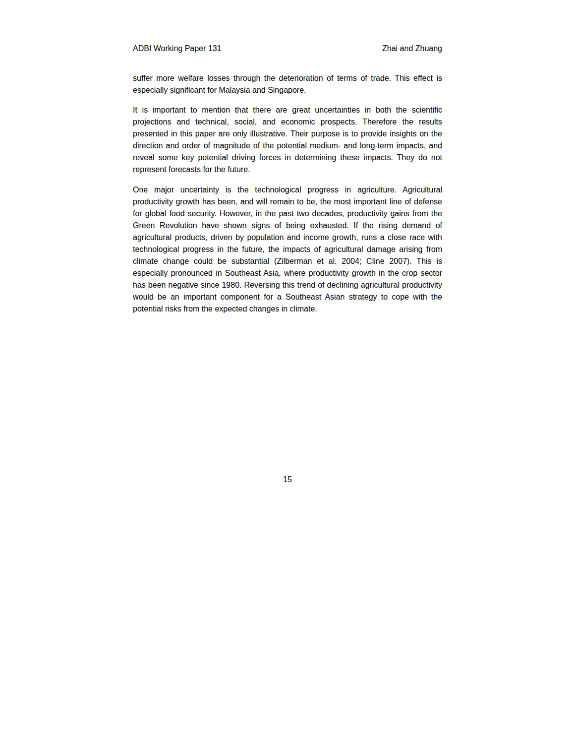ADBI Working Paper 131 Zhai and Zhuang
suffer more welfare losses through the deterioration of terms of trade. This effect is especially significant for Malaysia and Singapore.
It is important to mention that there are great uncertainties in both the scientific projections and technical, social, and economic prospects. Therefore the results presented in this paper are only illustrative. Their purpose is to provide insights on the direction and order of magnitude of the potential medium- and long-term impacts, and reveal some key potential driving forces in determining these impacts. They do not represent forecasts for the future.
One major uncertainty is the technological progress in agriculture. Agricultural productivity growth has been, and will remain to be, the most important line of defense for global food security. However, in the past two decades, productivity gains from the Green Revolution have shown signs of being exhausted. If the rising demand of agricultural products, driven by population and income growth, runs a close race with technological progress in the future, the impacts of agricultural damage arising from climate change could be substantial (Zilberman et al. 2004; Cline 2007). This is especially pronounced in Southeast Asia, where productivity growth in the crop sector has been negative since 1980. Reversing this trend of declining agricultural productivity would be an important component for a Southeast Asian strategy to cope with the potential risks from the expected changes in climate.
15